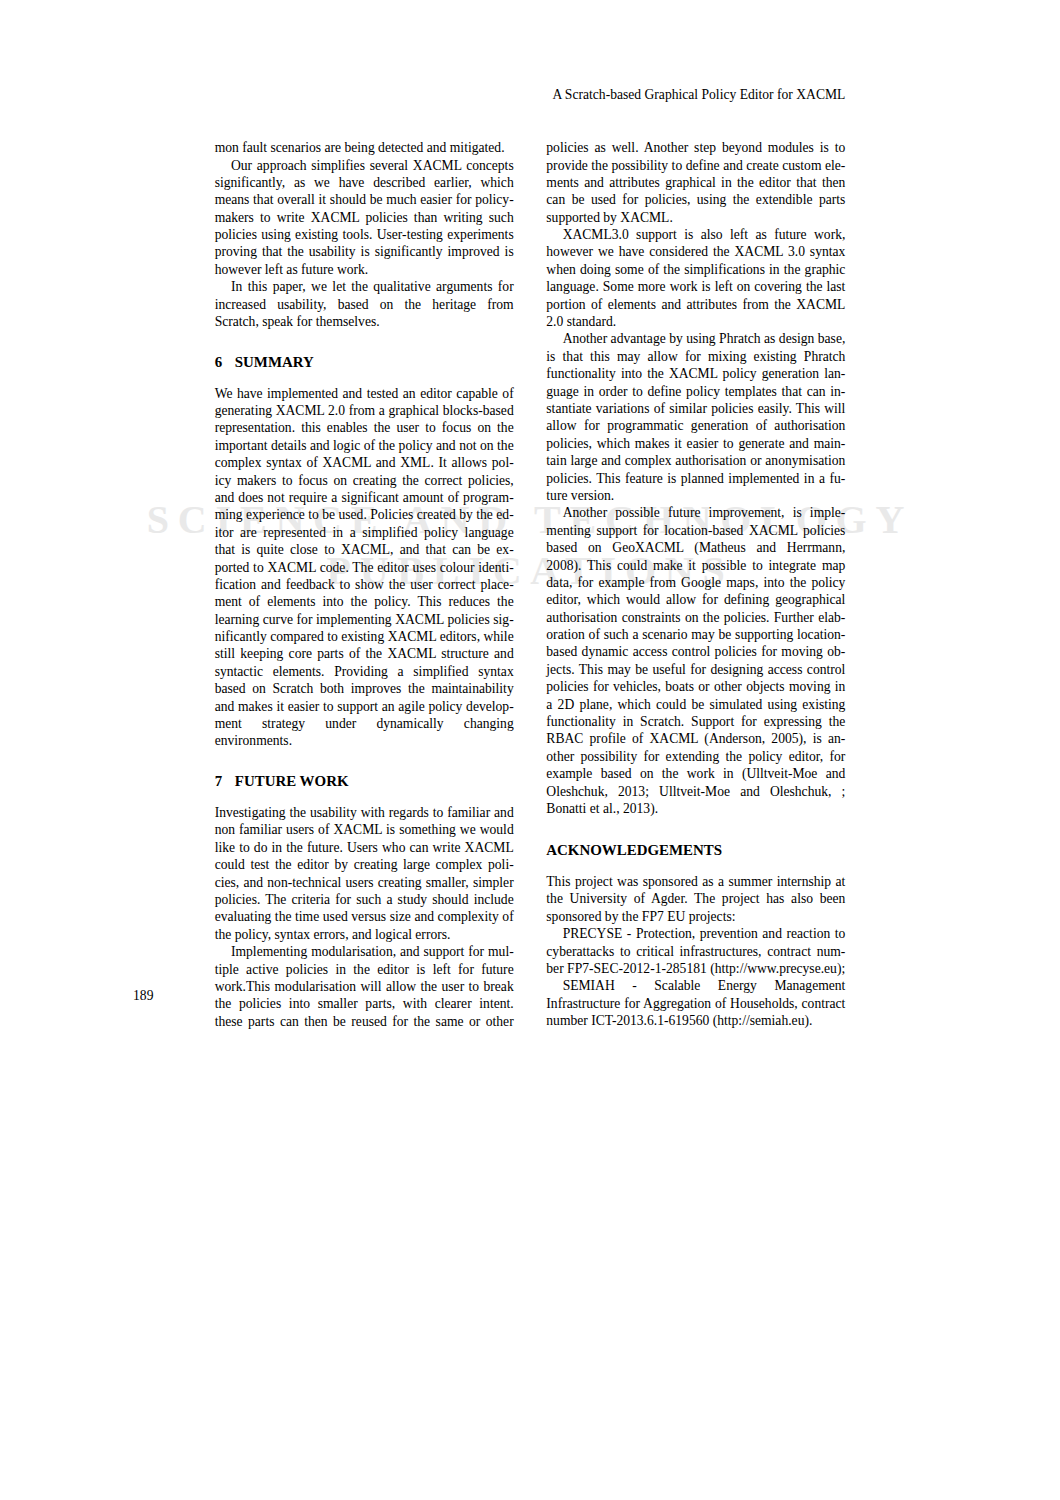SCIENCE AND TECHNOLOGY PUBLICATIONS
A Scratch-based Graphical Policy Editor for XACML
mon fault scenarios are being detected and mitigated.
Our approach simplifies several XACML concepts significantly, as we have described earlier, which means that overall it should be much easier for policy-makers to write XACML policies than writing such policies using existing tools. User-testing experiments proving that the usability is significantly improved is however left as future work.
In this paper, we let the qualitative arguments for increased usability, based on the heritage from Scratch, speak for themselves.
6 SUMMARY
We have implemented and tested an editor capable of generating XACML 2.0 from a graphical blocks-based representation. this enables the user to focus on the important details and logic of the policy and not on the complex syntax of XACML and XML. It allows policy makers to focus on creating the correct policies, and does not require a significant amount of programming experience to be used. Policies created by the editor are represented in a simplified policy language that is quite close to XACML, and that can be exported to XACML code. The editor uses colour identification and feedback to show the user correct placement of elements into the policy. This reduces the learning curve for implementing XACML policies significantly compared to existing XACML editors, while still keeping core parts of the XACML structure and syntactic elements. Providing a simplified syntax based on Scratch both improves the maintainability and makes it easier to support an agile policy development strategy under dynamically changing environments.
7 FUTURE WORK
Investigating the usability with regards to familiar and non familiar users of XACML is something we would like to do in the future. Users who can write XACML could test the editor by creating large complex policies, and non-technical users creating smaller, simpler policies. The criteria for such a study should include evaluating the time used versus size and complexity of the policy, syntax errors, and logical errors.
Implementing modularisation, and support for multiple active policies in the editor is left for future work.This modularisation will allow the user to break the policies into smaller parts, with clearer intent. these parts can then be reused for the same or other policies as well. Another step beyond modules is to provide the possibility to define and create custom elements and attributes graphical in the editor that then can be used for policies, using the extendible parts supported by XACML.
XACML3.0 support is also left as future work, however we have considered the XACML 3.0 syntax when doing some of the simplifications in the graphic language. Some more work is left on covering the last portion of elements and attributes from the XACML 2.0 standard.
Another advantage by using Phratch as design base, is that this may allow for mixing existing Phratch functionality into the XACML policy generation language in order to define policy templates that can instantiate variations of similar policies easily. This will allow for programmatic generation of authorisation policies, which makes it easier to generate and maintain large and complex authorisation or anonymisation policies. This feature is planned implemented in a future version.
Another possible future improvement, is implementing support for location-based XACML policies based on GeoXACML (Matheus and Herrmann, 2008). This could make it possible to integrate map data, for example from Google maps, into the policy editor, which would allow for defining geographical authorisation constraints on the policies. Further elaboration of such a scenario may be supporting location-based dynamic access control policies for moving objects. This may be useful for designing access control policies for vehicles, boats or other objects moving in a 2D plane, which could be simulated using existing functionality in Scratch. Support for expressing the RBAC profile of XACML (Anderson, 2005), is another possibility for extending the policy editor, for example based on the work in (Ulltveit-Moe and Oleshchuk, 2013; Ulltveit-Moe and Oleshchuk, ; Bonatti et al., 2013).
ACKNOWLEDGEMENTS
This project was sponsored as a summer internship at the University of Agder. The project has also been sponsored by the FP7 EU projects:
PRECYSE - Protection, prevention and reaction to cyberattacks to critical infrastructures, contract number FP7-SEC-2012-1-285181 (http://www.precyse.eu);
SEMIAH - Scalable Energy Management Infrastructure for Aggregation of Households, contract number ICT-2013.6.1-619560 (http://semiah.eu).
189